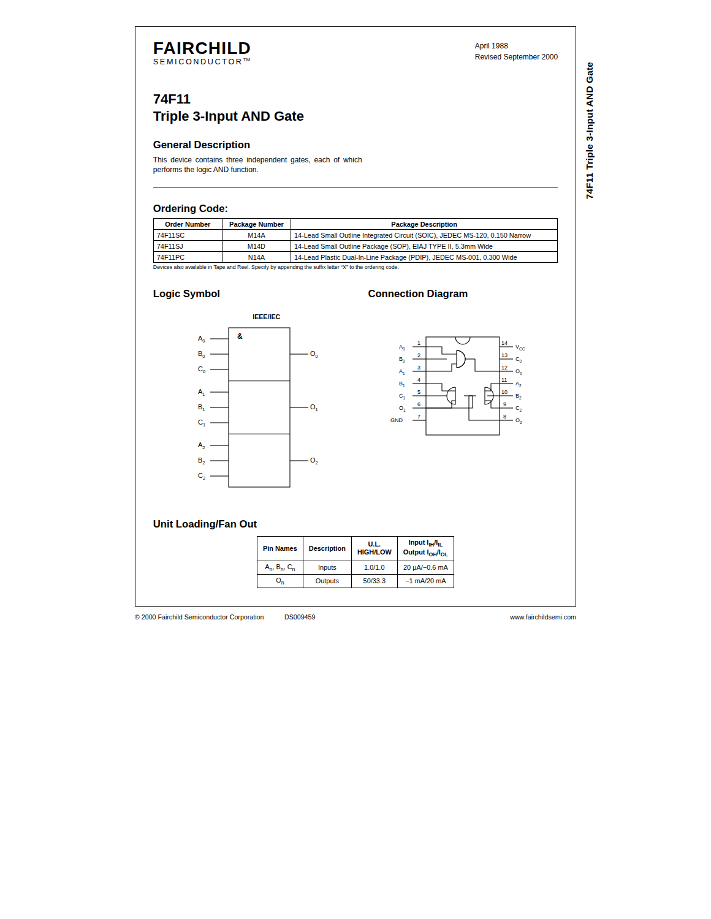74F11 Triple 3-Input AND Gate
FAIRCHILD
SEMICONDUCTORTM
April 1988
Revised September 2000
74F11Triple 3-Input AND Gate
General Description
This device contains three independent gates, each of which performs the logic AND function.
Ordering Code:
| Order Number | Package Number | Package Description |
| --- | --- | --- |
| 74F11SC | M14A | 14-Lead Small Outline Integrated Circuit (SOIC), JEDEC MS-120, 0.150 Narrow |
| 74F11SJ | M14D | 14-Lead Small Outline Package (SOP), EIAJ TYPE II, 5.3mm Wide |
| 74F11PC | N14A | 14-Lead Plastic Dual-In-Line Package (PDIP), JEDEC MS-001, 0.300 Wide |
Devices also available in Tape and Reel. Specify by appending the suffix letter “X” to the ordering code.
Logic Symbol
IEEE/IEC
& A0 B0 C0 O0 A1 B1 C1 O1 A2 B2 C2 O2
Connection Diagram
1 2 3 4 5 6 7 14 13 12 11 10 9 8 A0 B0 A1 B1 C1 O1 GND VCC C0 O0 A2 B2 C2 O2
Unit Loading/Fan Out
| Pin Names | Description | U.L. HIGH/LOW | Input I IH /I IL Output I OH /I OL |
| --- | --- | --- | --- |
| A n , B n , C n | Inputs | 1.0/1.0 | 20 µA/−0.6 mA |
| O n | Outputs | 50/33.3 | −1 mA/20 mA |
© 2000 Fairchild Semiconductor Corporation DS009459
www.fairchildsemi.com